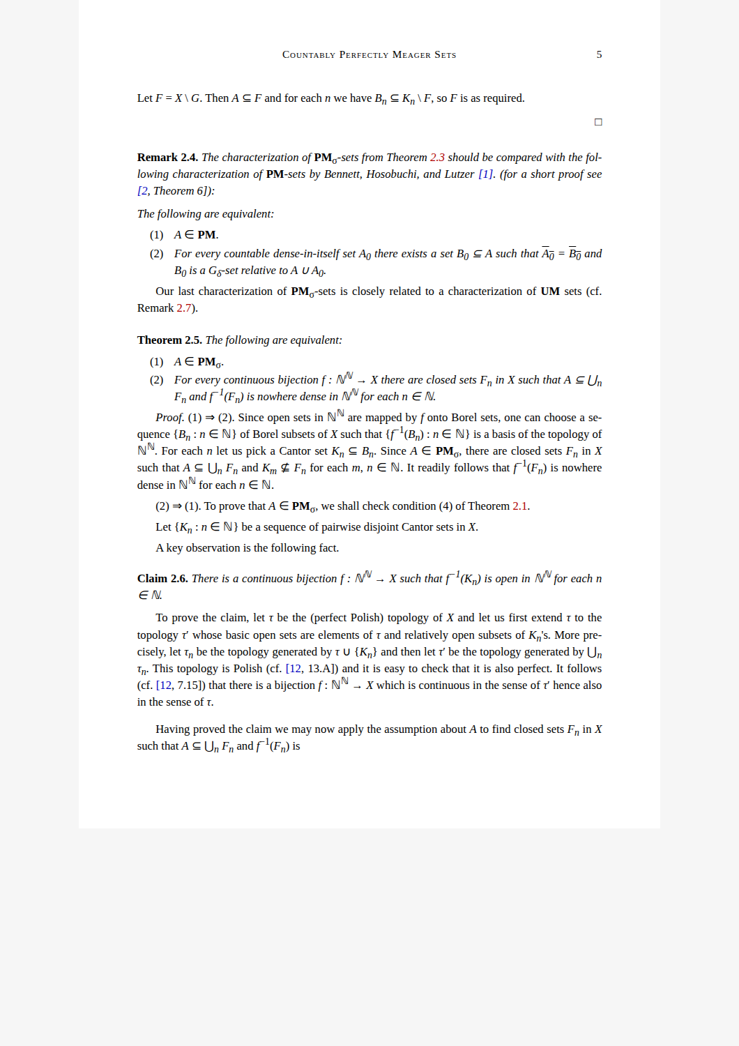Countably Perfectly Meager Sets 5
Let F = X \ G. Then A ⊆ F and for each n we have Bn ⊆ Kn \ F, so F is as required.
□
Remark 2.4. The characterization of PMσ-sets from Theorem 2.3 should be compared with the following characterization of PM-sets by Bennett, Hosobuchi, and Lutzer [1]. (for a short proof see [2, Theorem 6]):
The following are equivalent:
(1) A ∈ PM.
(2) For every countable dense-in-itself set A0 there exists a set B0 ⊆ A such that A0 = B0 and B0 is a Gδ-set relative to A ∪ A0.
Our last characterization of PMσ-sets is closely related to a characterization of UM sets (cf. Remark 2.7).
Theorem 2.5. The following are equivalent:
(1) A ∈ PMσ.
(2) For every continuous bijection f : ℕℕ → X there are closed sets Fn in X such that A ⊆ ⋃n Fn and f−1(Fn) is nowhere dense in ℕℕ for each n ∈ ℕ.
Proof. (1) ⇒ (2). Since open sets in ℕℕ are mapped by f onto Borel sets, one can choose a sequence {Bn : n ∈ ℕ} of Borel subsets of X such that {f−1(Bn) : n ∈ ℕ} is a basis of the topology of ℕℕ. For each n let us pick a Cantor set Kn ⊆ Bn. Since A ∈ PMσ, there are closed sets Fn in X such that A ⊆ ⋃n Fn and Km ⊈ Fn for each m, n ∈ ℕ. It readily follows that f−1(Fn) is nowhere dense in ℕℕ for each n ∈ ℕ.
(2) ⇒ (1). To prove that A ∈ PMσ, we shall check condition (4) of Theorem 2.1.
Let {Kn : n ∈ ℕ} be a sequence of pairwise disjoint Cantor sets in X.
A key observation is the following fact.
Claim 2.6. There is a continuous bijection f : ℕℕ → X such that f−1(Kn) is open in ℕℕ for each n ∈ ℕ.
To prove the claim, let τ be the (perfect Polish) topology of X and let us first extend τ to the topology τ′ whose basic open sets are elements of τ and relatively open subsets of Kn's. More precisely, let τn be the topology generated by τ ∪ {Kn} and then let τ′ be the topology generated by ⋃n τn. This topology is Polish (cf. [12, 13.A]) and it is easy to check that it is also perfect. It follows (cf. [12, 7.15]) that there is a bijection f : ℕℕ → X which is continuous in the sense of τ′ hence also in the sense of τ.
Having proved the claim we may now apply the assumption about A to find closed sets Fn in X such that A ⊆ ⋃n Fn and f−1(Fn) is